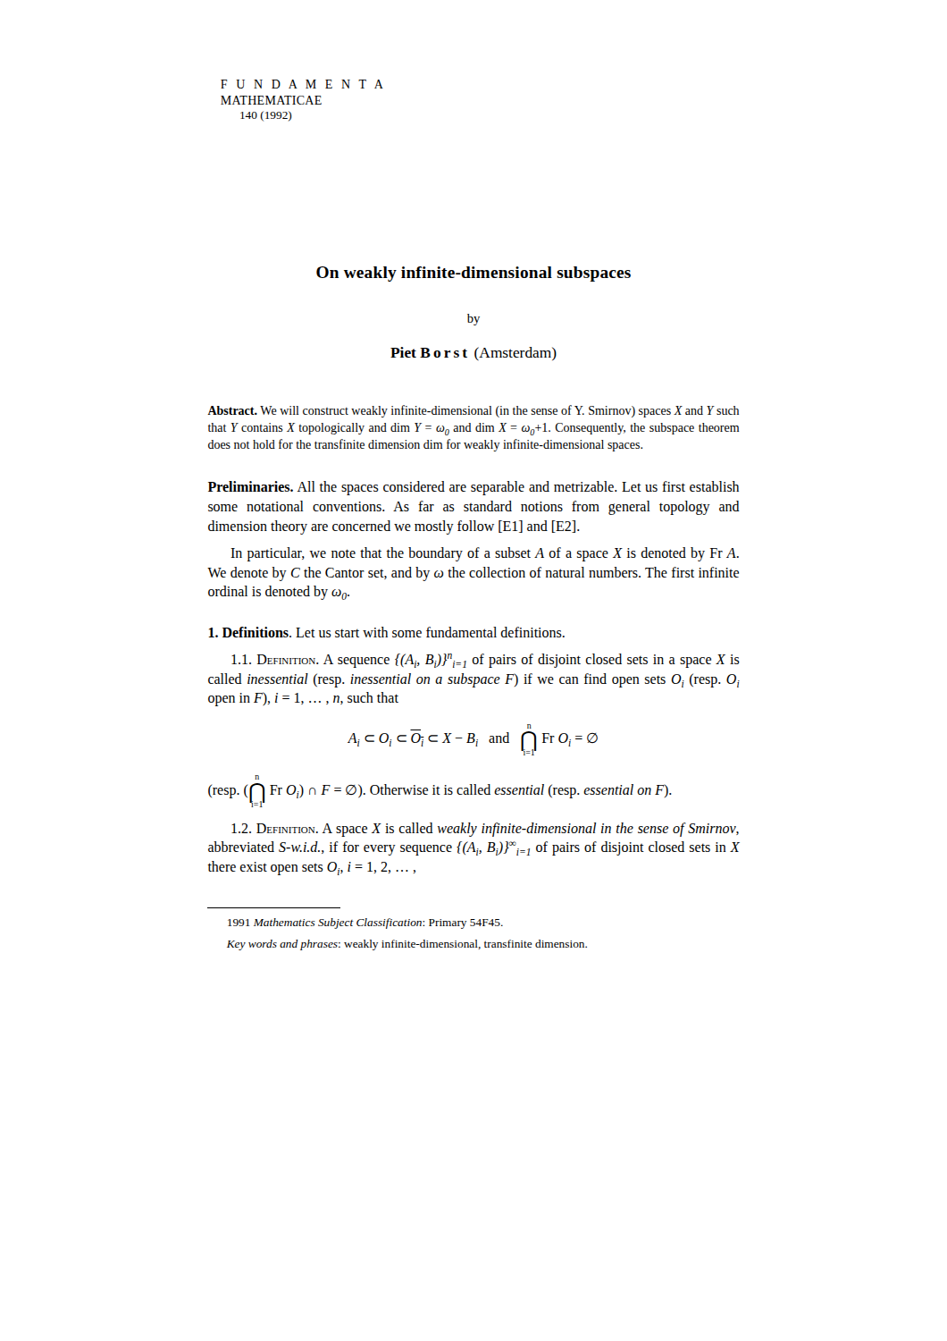F U N D A M E N T A
MATHEMATICAE
140 (1992)
On weakly infinite-dimensional subspaces
by
Piet Borst (Amsterdam)
Abstract. We will construct weakly infinite-dimensional (in the sense of Y. Smirnov) spaces X and Y such that Y contains X topologically and dim Y = ω0 and dim X = ω0+1. Consequently, the subspace theorem does not hold for the transfinite dimension dim for weakly infinite-dimensional spaces.
Preliminaries. All the spaces considered are separable and metrizable. Let us first establish some notational conventions. As far as standard notions from general topology and dimension theory are concerned we mostly follow [E1] and [E2].
In particular, we note that the boundary of a subset A of a space X is denoted by Fr A. We denote by C the Cantor set, and by ω the collection of natural numbers. The first infinite ordinal is denoted by ω0.
1. Definitions. Let us start with some fundamental definitions.
1.1. Definition. A sequence {(Ai, Bi)}ni=1 of pairs of disjoint closed sets in a space X is called inessential (resp. inessential on a subspace F) if we can find open sets Oi (resp. Oi open in F), i = 1, … , n, such that
Ai ⊂ Oi ⊂ Oi ⊂ X − Bi and n⋂i=1 Fr Oi = ∅
(resp. (n⋂i=1 Fr Oi) ∩ F = ∅). Otherwise it is called essential (resp. essential on F).
1.2. Definition. A space X is called weakly infinite-dimensional in the sense of Smirnov, abbreviated S-w.i.d., if for every sequence {(Ai, Bi)}∞i=1 of pairs of disjoint closed sets in X there exist open sets Oi, i = 1, 2, … ,
1991 Mathematics Subject Classification: Primary 54F45.
Key words and phrases: weakly infinite-dimensional, transfinite dimension.